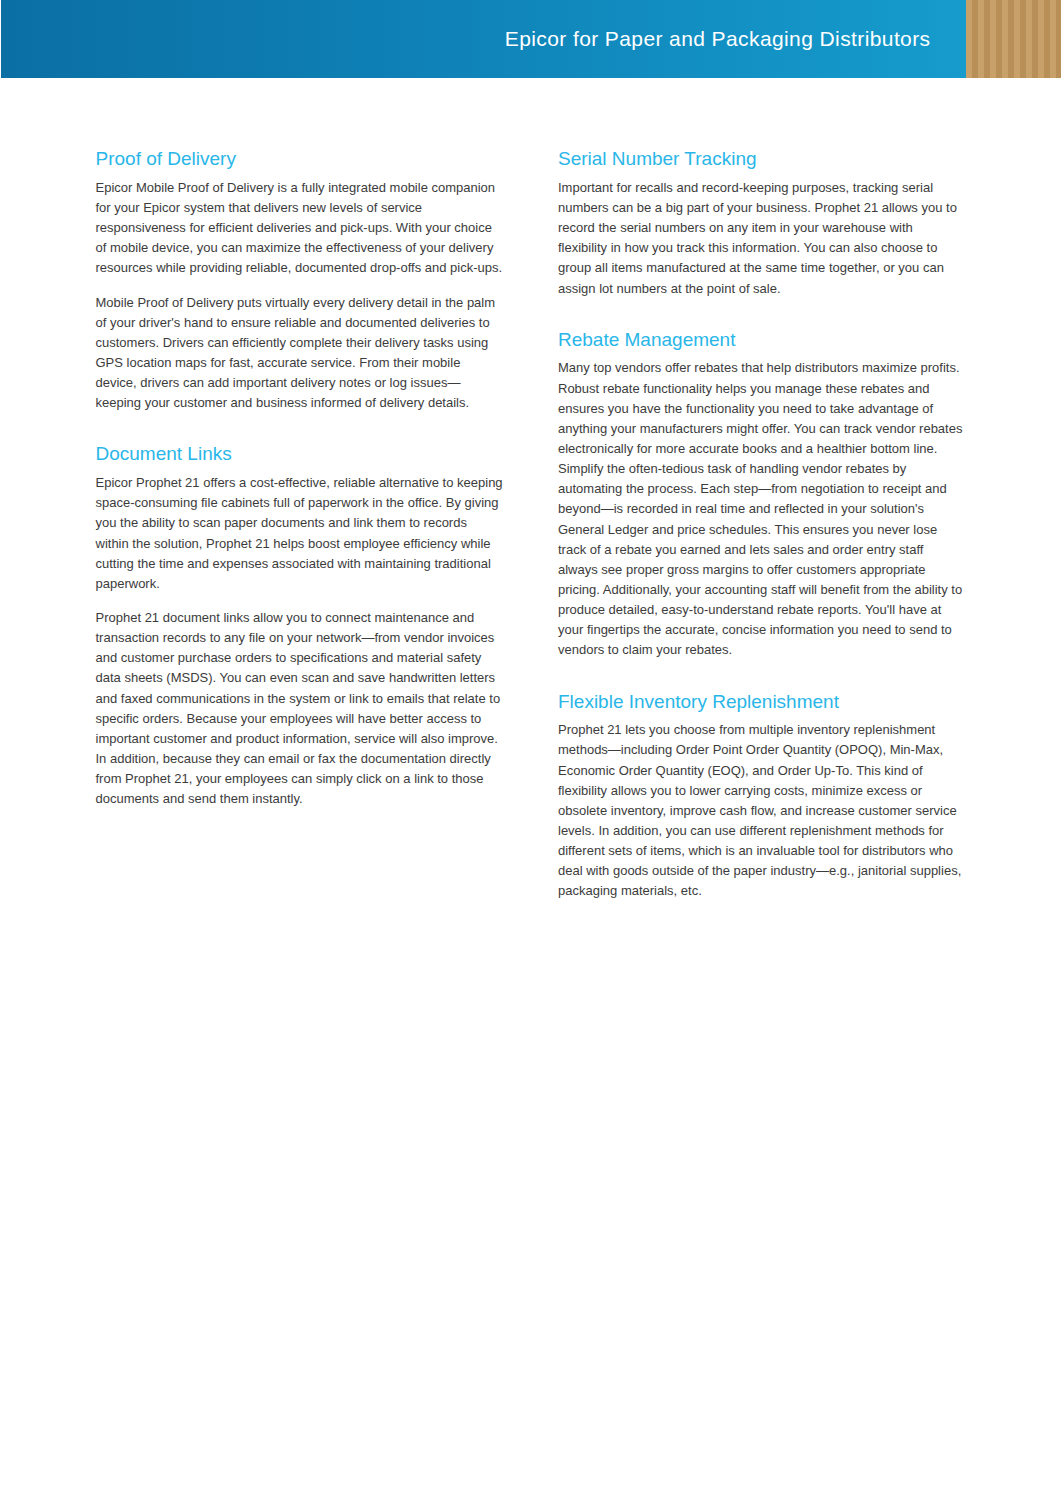Epicor for Paper and Packaging Distributors
Proof of Delivery
Epicor Mobile Proof of Delivery is a fully integrated mobile companion for your Epicor system that delivers new levels of service responsiveness for efficient deliveries and pick-ups. With your choice of mobile device, you can maximize the effectiveness of your delivery resources while providing reliable, documented drop-offs and pick-ups.
Mobile Proof of Delivery puts virtually every delivery detail in the palm of your driver's hand to ensure reliable and documented deliveries to customers. Drivers can efficiently complete their delivery tasks using GPS location maps for fast, accurate service. From their mobile device, drivers can add important delivery notes or log issues—keeping your customer and business informed of delivery details.
Document Links
Epicor Prophet 21 offers a cost-effective, reliable alternative to keeping space-consuming file cabinets full of paperwork in the office. By giving you the ability to scan paper documents and link them to records within the solution, Prophet 21 helps boost employee efficiency while cutting the time and expenses associated with maintaining traditional paperwork.
Prophet 21 document links allow you to connect maintenance and transaction records to any file on your network—from vendor invoices and customer purchase orders to specifications and material safety data sheets (MSDS). You can even scan and save handwritten letters and faxed communications in the system or link to emails that relate to specific orders. Because your employees will have better access to important customer and product information, service will also improve. In addition, because they can email or fax the documentation directly from Prophet 21, your employees can simply click on a link to those documents and send them instantly.
Serial Number Tracking
Important for recalls and record-keeping purposes, tracking serial numbers can be a big part of your business. Prophet 21 allows you to record the serial numbers on any item in your warehouse with flexibility in how you track this information. You can also choose to group all items manufactured at the same time together, or you can assign lot numbers at the point of sale.
Rebate Management
Many top vendors offer rebates that help distributors maximize profits. Robust rebate functionality helps you manage these rebates and ensures you have the functionality you need to take advantage of anything your manufacturers might offer. You can track vendor rebates electronically for more accurate books and a healthier bottom line. Simplify the often-tedious task of handling vendor rebates by automating the process. Each step—from negotiation to receipt and beyond—is recorded in real time and reflected in your solution's General Ledger and price schedules. This ensures you never lose track of a rebate you earned and lets sales and order entry staff always see proper gross margins to offer customers appropriate pricing. Additionally, your accounting staff will benefit from the ability to produce detailed, easy-to-understand rebate reports. You'll have at your fingertips the accurate, concise information you need to send to vendors to claim your rebates.
Flexible Inventory Replenishment
Prophet 21 lets you choose from multiple inventory replenishment methods—including Order Point Order Quantity (OPOQ), Min-Max, Economic Order Quantity (EOQ), and Order Up-To. This kind of flexibility allows you to lower carrying costs, minimize excess or obsolete inventory, improve cash flow, and increase customer service levels. In addition, you can use different replenishment methods for different sets of items, which is an invaluable tool for distributors who deal with goods outside of the paper industry—e.g., janitorial supplies, packaging materials, etc.